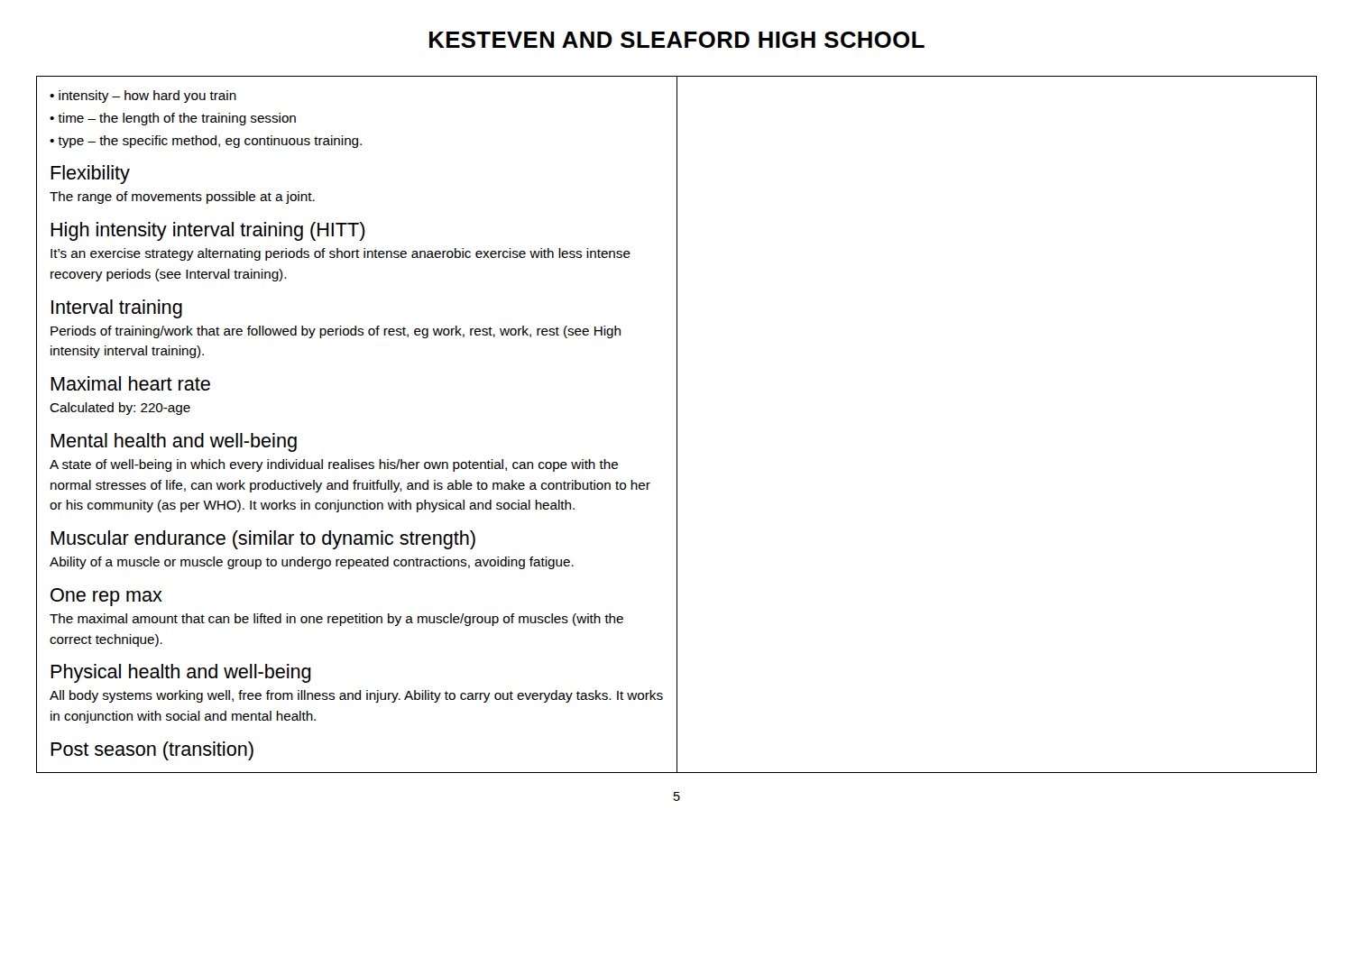KESTEVEN AND SLEAFORD HIGH SCHOOL
| intensity – how hard you train time – the length of the training session type – the specific method, eg continuous training. Flexibility The range of movements possible at a joint. High intensity interval training (HITT) It’s an exercise strategy alternating periods of short intense anaerobic exercise with less intense recovery periods (see Interval training). Interval training Periods of training/work that are followed by periods of rest, eg work, rest, work, rest (see High intensity interval training). Maximal heart rate Calculated by: 220-age Mental health and well-being A state of well-being in which every individual realises his/her own potential, can cope with the normal stresses of life, can work productively and fruitfully, and is able to make a contribution to her or his community (as per WHO). It works in conjunction with physical and social health. Muscular endurance (similar to dynamic strength) Ability of a muscle or muscle group to undergo repeated contractions, avoiding fatigue. One rep max The maximal amount that can be lifted in one repetition by a muscle/group of muscles (with the correct technique). Physical health and well-being All body systems working well, free from illness and injury. Ability to carry out everyday tasks. It works in conjunction with social and mental health. Post season (transition) | |
5